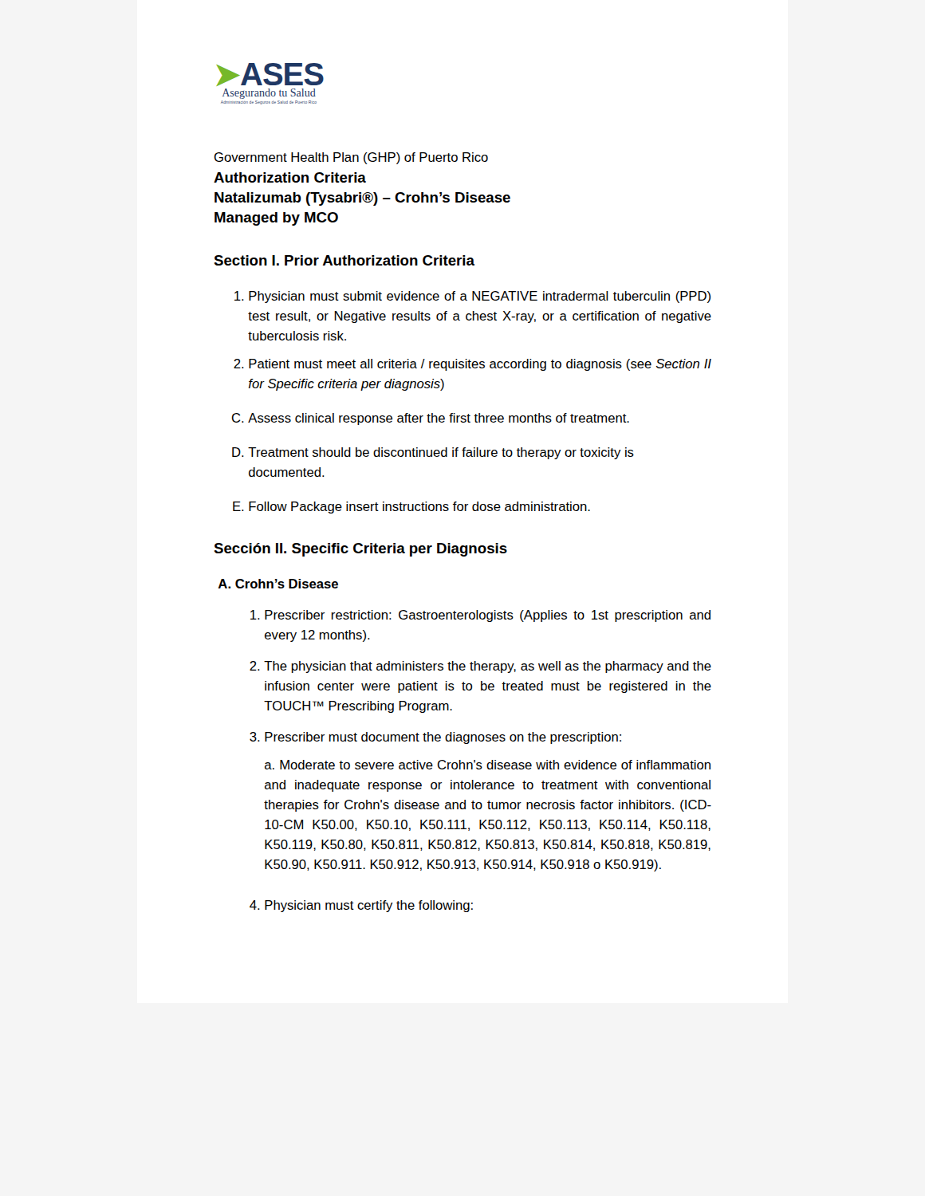➤ASES
Asegurando tu Salud
Administración de Seguros de Salud de Puerto Rico
Government Health Plan (GHP) of Puerto Rico
Authorization Criteria
Natalizumab (Tysabri®) – Crohn’s Disease
Managed by MCO
Section I. Prior Authorization Criteria
Physician must submit evidence of a NEGATIVE intradermal tuberculin (PPD) test result, or Negative results of a chest X-ray, or a certification of negative tuberculosis risk.
Patient must meet all criteria / requisites according to diagnosis (see Section II for Specific criteria per diagnosis)
Assess clinical response after the first three months of treatment.
Treatment should be discontinued if failure to therapy or toxicity is documented.
Follow Package insert instructions for dose administration.
Sección II. Specific Criteria per Diagnosis
Crohn’s Disease
Prescriber restriction: Gastroenterologists (Applies to 1st prescription and every 12 months).
The physician that administers the therapy, as well as the pharmacy and the infusion center were patient is to be treated must be registered in the TOUCH™ Prescribing Program.
Prescriber must document the diagnoses on the prescription:
a. Moderate to severe active Crohn's disease with evidence of inflammation and inadequate response or intolerance to treatment with conventional therapies for Crohn's disease and to tumor necrosis factor inhibitors. (ICD-10-CM K50.00, K50.10, K50.111, K50.112, K50.113, K50.114, K50.118, K50.119, K50.80, K50.811, K50.812, K50.813, K50.814, K50.818, K50.819, K50.90, K50.911. K50.912, K50.913, K50.914, K50.918 o K50.919).
Physician must certify the following: